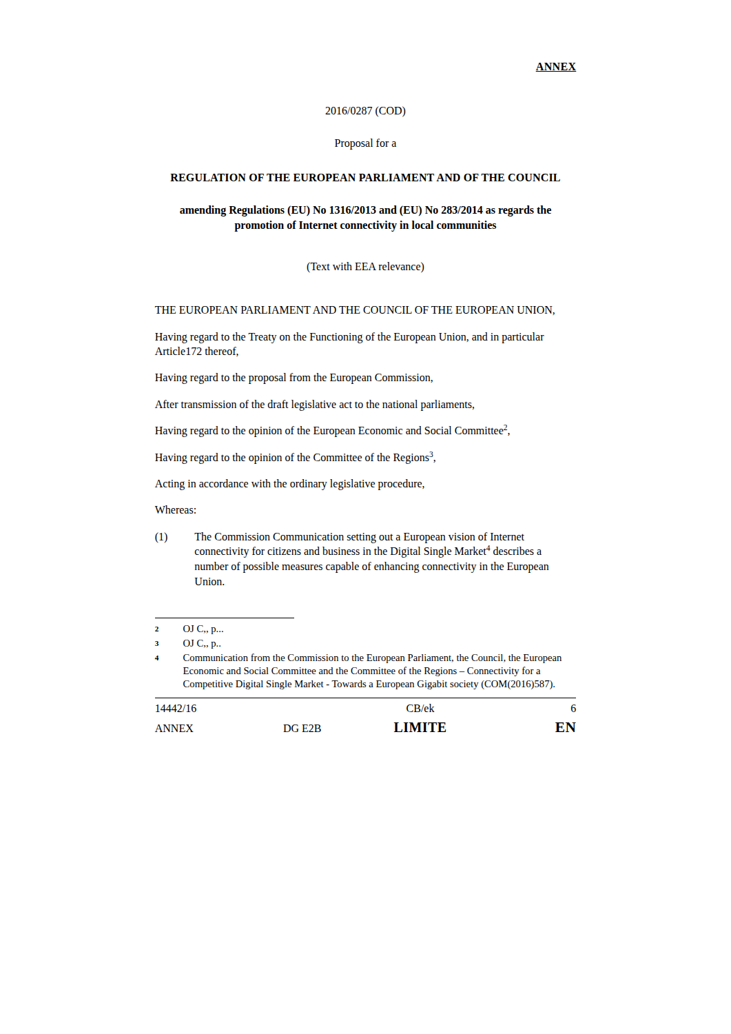ANNEX
2016/0287 (COD)
Proposal for a
REGULATION OF THE EUROPEAN PARLIAMENT AND OF THE COUNCIL
amending Regulations (EU) No 1316/2013 and (EU) No 283/2014 as regards the promotion of Internet connectivity in local communities
(Text with EEA relevance)
THE EUROPEAN PARLIAMENT AND THE COUNCIL OF THE EUROPEAN UNION,
Having regard to the Treaty on the Functioning of the European Union, and in particular Article172 thereof,
Having regard to the proposal from the European Commission,
After transmission of the draft legislative act to the national parliaments,
Having regard to the opinion of the European Economic and Social Committee2,
Having regard to the opinion of the Committee of the Regions3,
Acting in accordance with the ordinary legislative procedure,
Whereas:
(1)
The Commission Communication setting out a European vision of Internet connectivity for citizens and business in the Digital Single Market4 describes a number of possible measures capable of enhancing connectivity in the European Union.
2
OJ C,, p...
3
OJ C,, p..
4
Communication from the Commission to the European Parliament, the Council, the European Economic and Social Committee and the Committee of the Regions – Connectivity for a Competitive Digital Single Market - Towards a European Gigabit society (COM(2016)587).
14442/16
CB/ek
6
ANNEX
DG E2B
LIMITE
EN